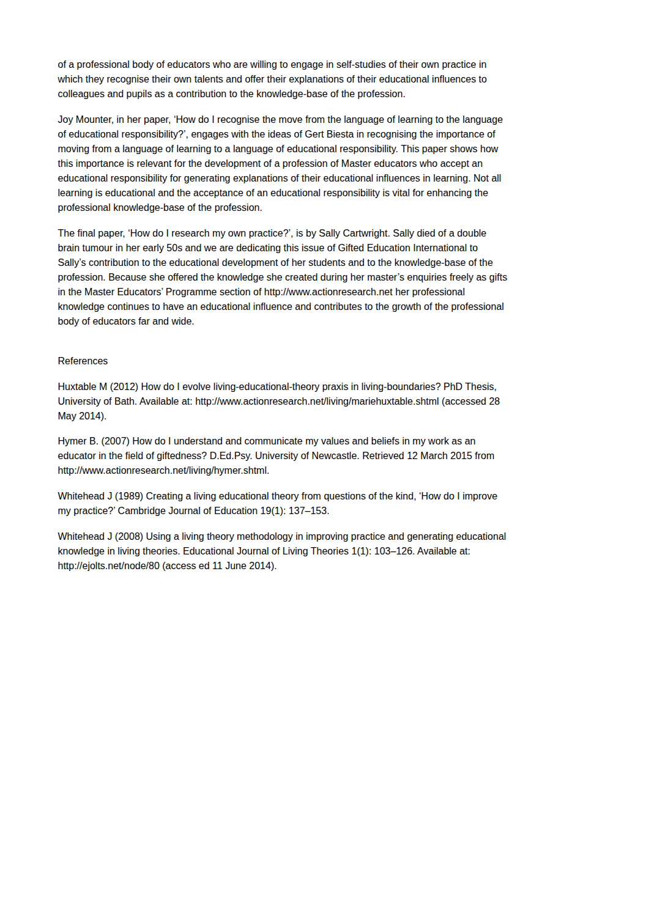of a professional body of educators who are willing to engage in self-studies of their own practice in which they recognise their own talents and offer their explanations of their educational influences to colleagues and pupils as a contribution to the knowledge-base of the profession.
Joy Mounter, in her paper, ‘How do I recognise the move from the language of learning to the language of educational responsibility?’, engages with the ideas of Gert Biesta in recognising the importance of moving from a language of learning to a language of educational responsibility. This paper shows how this importance is relevant for the development of a profession of Master educators who accept an educational responsibility for generating explanations of their educational influences in learning. Not all learning is educational and the acceptance of an educational responsibility is vital for enhancing the professional knowledge-base of the profession.
The final paper, ‘How do I research my own practice?’, is by Sally Cartwright. Sally died of a double brain tumour in her early 50s and we are dedicating this issue of Gifted Education International to Sally’s contribution to the educational development of her students and to the knowledge-base of the profession. Because she offered the knowledge she created during her master’s enquiries freely as gifts in the Master Educators’ Programme section of http://www.actionresearch.net her professional knowledge continues to have an educational influence and contributes to the growth of the professional body of educators far and wide.
References
Huxtable M (2012) How do I evolve living-educational-theory praxis in living-boundaries? PhD Thesis, University of Bath. Available at: http://www.actionresearch.net/living/mariehuxtable.shtml (accessed 28 May 2014).
Hymer B. (2007) How do I understand and communicate my values and beliefs in my work as an educator in the field of giftedness? D.Ed.Psy. University of Newcastle. Retrieved 12 March 2015 from http://www.actionresearch.net/living/hymer.shtml.
Whitehead J (1989) Creating a living educational theory from questions of the kind, ‘How do I improve my practice?’ Cambridge Journal of Education 19(1): 137–153.
Whitehead J (2008) Using a living theory methodology in improving practice and generating educational knowledge in living theories. Educational Journal of Living Theories 1(1): 103–126. Available at: http://ejolts.net/node/80 (access ed 11 June 2014).